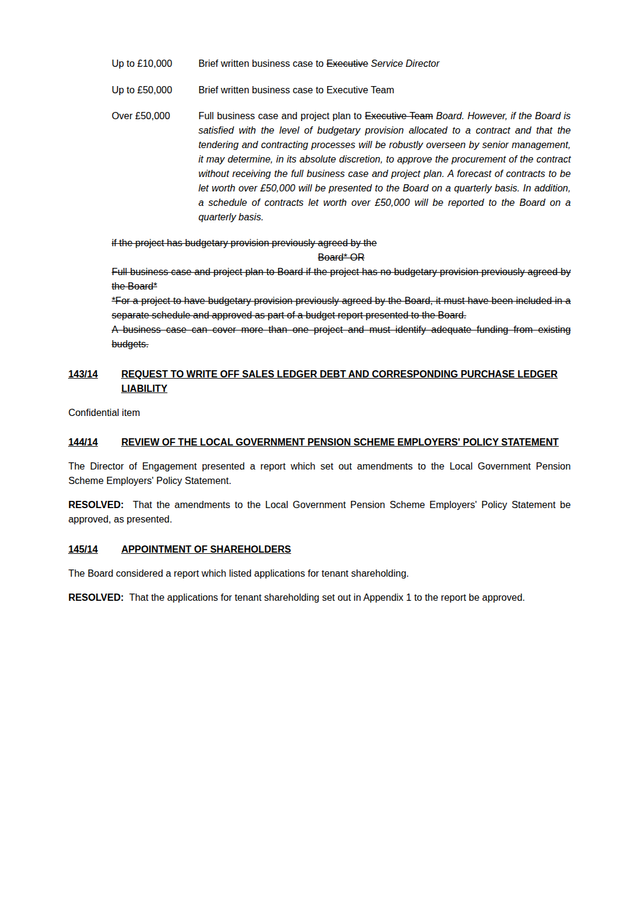Up to £10,000
Brief written business case to Executive Service Director
Up to £50,000
Brief written business case to Executive Team
Over £50,000
Full business case and project plan to Executive Team Board. However, if the Board is satisfied with the level of budgetary provision allocated to a contract and that the tendering and contracting processes will be robustly overseen by senior management, it may determine, in its absolute discretion, to approve the procurement of the contract without receiving the full business case and project plan. A forecast of contracts to be let worth over £50,000 will be presented to the Board on a quarterly basis. In addition, a schedule of contracts let worth over £50,000 will be reported to the Board on a quarterly basis.
if the project has budgetary provision previously agreed by the
Board* OR
Full business case and project plan to Board if the project has no budgetary provision previously agreed by the Board*
*For a project to have budgetary provision previously agreed by the Board, it must have been included in a separate schedule and approved as part of a budget report presented to the Board.
A business case can cover more than one project and must identify adequate funding from existing budgets.
143/14 Request to write off sales ledger debt and corresponding purchase ledger liability
Confidential item
144/14 Review of the Local Government Pension Scheme Employers' Policy Statement
The Director of Engagement presented a report which set out amendments to the Local Government Pension Scheme Employers' Policy Statement.
RESOLVED: That the amendments to the Local Government Pension Scheme Employers' Policy Statement be approved, as presented.
145/14 Appointment of shareholders
The Board considered a report which listed applications for tenant shareholding.
RESOLVED: That the applications for tenant shareholding set out in Appendix 1 to the report be approved.